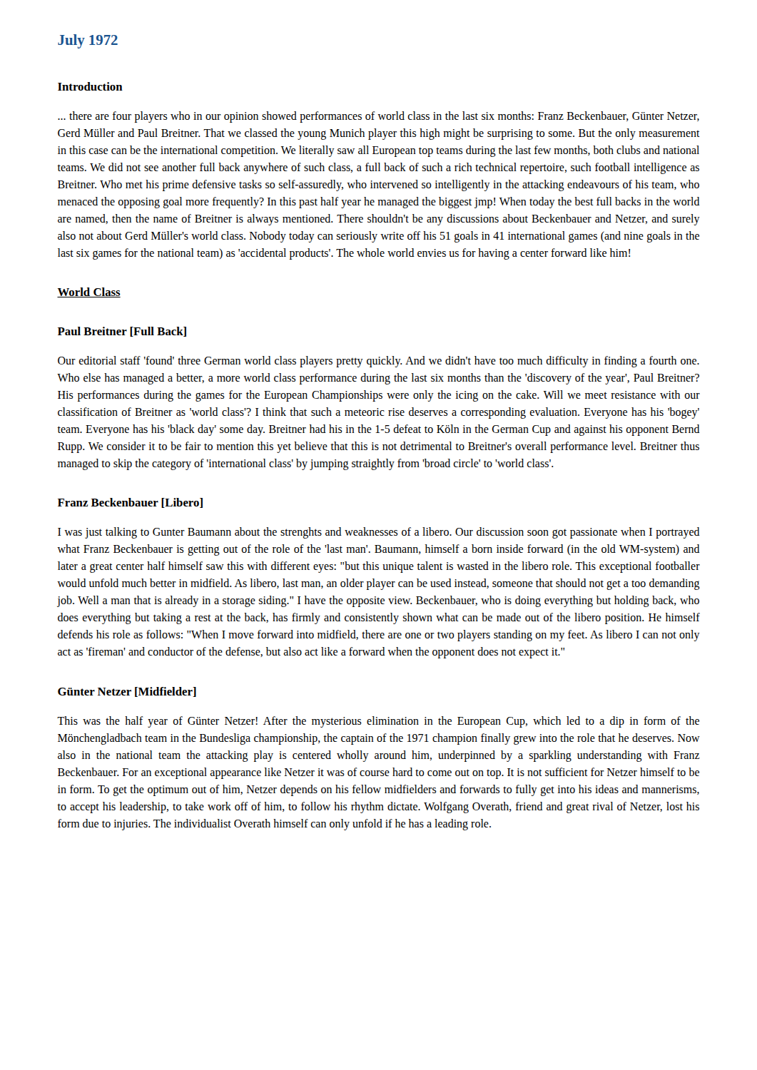July 1972
Introduction
... there are four players who in our opinion showed performances of world class in the last six months: Franz Beckenbauer, Günter Netzer, Gerd Müller and Paul Breitner. That we classed the young Munich player this high might be surprising to some. But the only measurement in this case can be the international competition. We literally saw all European top teams during the last few months, both clubs and national teams. We did not see another full back anywhere of such class, a full back of such a rich technical repertoire, such football intelligence as Breitner. Who met his prime defensive tasks so self-assuredly, who intervened so intelligently in the attacking endeavours of his team, who menaced the opposing goal more frequently? In this past half year he managed the biggest jmp! When today the best full backs in the world are named, then the name of Breitner is always mentioned. There shouldn't be any discussions about Beckenbauer and Netzer, and surely also not about Gerd Müller's world class. Nobody today can seriously write off his 51 goals in 41 international games (and nine goals in the last six games for the national team) as 'accidental products'. The whole world envies us for having a center forward like him!
World Class
Paul Breitner [Full Back]
Our editorial staff 'found' three German world class players pretty quickly. And we didn't have too much difficulty in finding a fourth one. Who else has managed a better, a more world class performance during the last six months than the 'discovery of the year', Paul Breitner? His performances during the games for the European Championships were only the icing on the cake. Will we meet resistance with our classification of Breitner as 'world class'? I think that such a meteoric rise deserves a corresponding evaluation. Everyone has his 'bogey' team. Everyone has his 'black day' some day. Breitner had his in the 1-5 defeat to Köln in the German Cup and against his opponent Bernd Rupp. We consider it to be fair to mention this yet believe that this is not detrimental to Breitner's overall performance level. Breitner thus managed to skip the category of 'international class' by jumping straightly from 'broad circle' to 'world class'.
Franz Beckenbauer [Libero]
I was just talking to Gunter Baumann about the strenghts and weaknesses of a libero. Our discussion soon got passionate when I portrayed what Franz Beckenbauer is getting out of the role of the 'last man'. Baumann, himself a born inside forward (in the old WM-system) and later a great center half himself saw this with different eyes: "but this unique talent is wasted in the libero role. This exceptional footballer would unfold much better in midfield. As libero, last man, an older player can be used instead, someone that should not get a too demanding job. Well a man that is already in a storage siding." I have the opposite view. Beckenbauer, who is doing everything but holding back, who does everything but taking a rest at the back, has firmly and consistently shown what can be made out of the libero position. He himself defends his role as follows: "When I move forward into midfield, there are one or two players standing on my feet. As libero I can not only act as 'fireman' and conductor of the defense, but also act like a forward when the opponent does not expect it."
Günter Netzer [Midfielder]
This was the half year of Günter Netzer! After the mysterious elimination in the European Cup, which led to a dip in form of the Mönchengladbach team in the Bundesliga championship, the captain of the 1971 champion finally grew into the role that he deserves. Now also in the national team the attacking play is centered wholly around him, underpinned by a sparkling understanding with Franz Beckenbauer. For an exceptional appearance like Netzer it was of course hard to come out on top. It is not sufficient for Netzer himself to be in form. To get the optimum out of him, Netzer depends on his fellow midfielders and forwards to fully get into his ideas and mannerisms, to accept his leadership, to take work off of him, to follow his rhythm dictate. Wolfgang Overath, friend and great rival of Netzer, lost his form due to injuries. The individualist Overath himself can only unfold if he has a leading role.